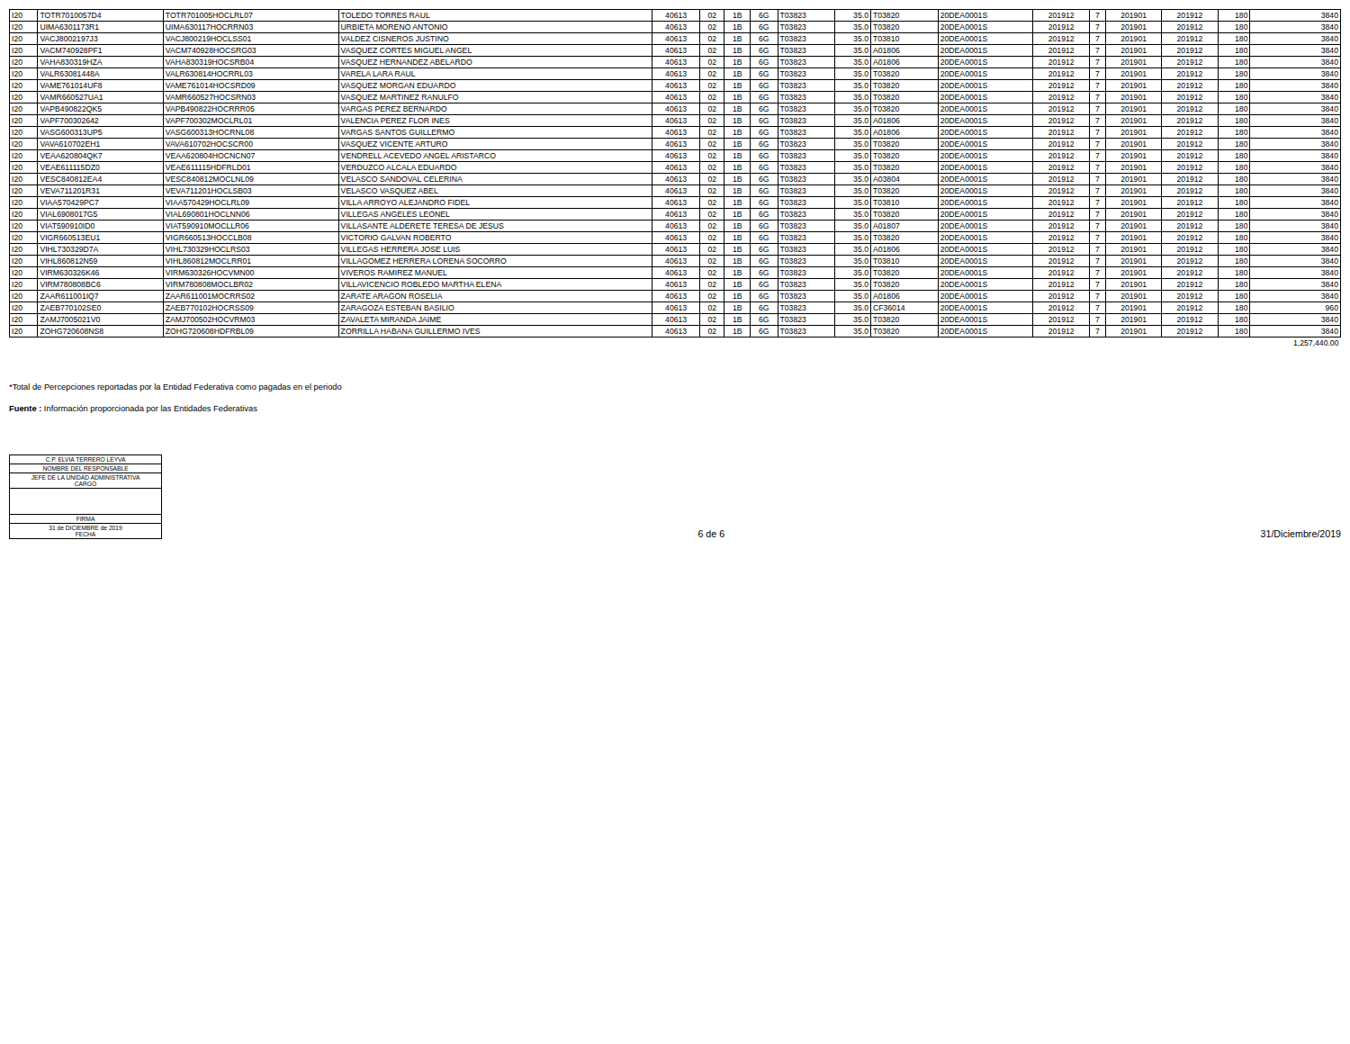| I20 | TOTR7010057D4 | TOTR701005HOCLRL07 | TOLEDO TORRES RAUL | 40613 | 02 | 1B | 6G | T03823 | 35.0 | T03820 | 20DEA0001S | 201912 | 7 | 201901 | 201912 | 180 | 3840 |
| I20 | UIMA6301173R1 | UIMA630117HOCRRN03 | URBIETA MORENO ANTONIO | 40613 | 02 | 1B | 6G | T03823 | 35.0 | T03820 | 20DEA0001S | 201912 | 7 | 201901 | 201912 | 180 | 3840 |
| I20 | VACJ8002197J3 | VACJ800219HOCLSS01 | VALDEZ CISNEROS JUSTINO | 40613 | 02 | 1B | 6G | T03823 | 35.0 | T03810 | 20DEA0001S | 201912 | 7 | 201901 | 201912 | 180 | 3840 |
| I20 | VACM740928PF1 | VACM740928HOCSRG03 | VASQUEZ CORTES MIGUEL ANGEL | 40613 | 02 | 1B | 6G | T03823 | 35.0 | A01806 | 20DEA0001S | 201912 | 7 | 201901 | 201912 | 180 | 3840 |
| I20 | VAHA830319HZA | VAHA830319HOCSRB04 | VASQUEZ HERNANDEZ ABELARDO | 40613 | 02 | 1B | 6G | T03823 | 35.0 | A01806 | 20DEA0001S | 201912 | 7 | 201901 | 201912 | 180 | 3840 |
| I20 | VALR63081448A | VALR630814HOCRRL03 | VARELA LARA RAUL | 40613 | 02 | 1B | 6G | T03823 | 35.0 | T03820 | 20DEA0001S | 201912 | 7 | 201901 | 201912 | 180 | 3840 |
| I20 | VAME761014UF8 | VAME761014HOCSRD09 | VASQUEZ MORGAN EDUARDO | 40613 | 02 | 1B | 6G | T03823 | 35.0 | T03820 | 20DEA0001S | 201912 | 7 | 201901 | 201912 | 180 | 3840 |
| I20 | VAMR660527UA1 | VAMR660527HOCSRN03 | VASQUEZ MARTINEZ RANULFO | 40613 | 02 | 1B | 6G | T03823 | 35.0 | T03820 | 20DEA0001S | 201912 | 7 | 201901 | 201912 | 180 | 3840 |
| I20 | VAPB490822QK5 | VAPB490822HOCRRR05 | VARGAS PEREZ BERNARDO | 40613 | 02 | 1B | 6G | T03823 | 35.0 | T03820 | 20DEA0001S | 201912 | 7 | 201901 | 201912 | 180 | 3840 |
| I20 | VAPF700302642 | VAPF700302MOCLRL01 | VALENCIA PEREZ FLOR INES | 40613 | 02 | 1B | 6G | T03823 | 35.0 | A01806 | 20DEA0001S | 201912 | 7 | 201901 | 201912 | 180 | 3840 |
| I20 | VASG600313UP5 | VASG600313HOCRNL08 | VARGAS SANTOS GUILLERMO | 40613 | 02 | 1B | 6G | T03823 | 35.0 | A01806 | 20DEA0001S | 201912 | 7 | 201901 | 201912 | 180 | 3840 |
| I20 | VAVA610702EH1 | VAVA610702HOCSCR00 | VASQUEZ VICENTE ARTURO | 40613 | 02 | 1B | 6G | T03823 | 35.0 | T03820 | 20DEA0001S | 201912 | 7 | 201901 | 201912 | 180 | 3840 |
| I20 | VEAA620804QK7 | VEAA620804HOCNCN07 | VENDRELL ACEVEDO ANGEL ARISTARCO | 40613 | 02 | 1B | 6G | T03823 | 35.0 | T03820 | 20DEA0001S | 201912 | 7 | 201901 | 201912 | 180 | 3840 |
| I20 | VEAE611115DZ0 | VEAE611115HDFRLD01 | VERDUZCO ALCALA EDUARDO | 40613 | 02 | 1B | 6G | T03823 | 35.0 | T03820 | 20DEA0001S | 201912 | 7 | 201901 | 201912 | 180 | 3840 |
| I20 | VESC840812EA4 | VESC840812MOCLNL09 | VELASCO SANDOVAL CELERINA | 40613 | 02 | 1B | 6G | T03823 | 35.0 | A03804 | 20DEA0001S | 201912 | 7 | 201901 | 201912 | 180 | 3840 |
| I20 | VEVA711201R31 | VEVA711201HOCLSB03 | VELASCO VASQUEZ ABEL | 40613 | 02 | 1B | 6G | T03823 | 35.0 | T03820 | 20DEA0001S | 201912 | 7 | 201901 | 201912 | 180 | 3840 |
| I20 | VIAA570429PC7 | VIAA570429HOCLRL09 | VILLA ARROYO ALEJANDRO FIDEL | 40613 | 02 | 1B | 6G | T03823 | 35.0 | T03810 | 20DEA0001S | 201912 | 7 | 201901 | 201912 | 180 | 3840 |
| I20 | VIAL6908017G5 | VIAL690801HOCLNN06 | VILLEGAS ANGELES LEONEL | 40613 | 02 | 1B | 6G | T03823 | 35.0 | T03820 | 20DEA0001S | 201912 | 7 | 201901 | 201912 | 180 | 3840 |
| I20 | VIAT590910ID0 | VIAT590910MOCLLR06 | VILLASANTE ALDERETE TERESA DE JESUS | 40613 | 02 | 1B | 6G | T03823 | 35.0 | A01807 | 20DEA0001S | 201912 | 7 | 201901 | 201912 | 180 | 3840 |
| I20 | VIGR660513EU1 | VIGR660513HOCCLB08 | VICTORIO GALVAN ROBERTO | 40613 | 02 | 1B | 6G | T03823 | 35.0 | T03820 | 20DEA0001S | 201912 | 7 | 201901 | 201912 | 180 | 3840 |
| I20 | VIHL730329D7A | VIHL730329HOCLRS03 | VILLEGAS HERRERA JOSE LUIS | 40613 | 02 | 1B | 6G | T03823 | 35.0 | A01806 | 20DEA0001S | 201912 | 7 | 201901 | 201912 | 180 | 3840 |
| I20 | VIHL860812N59 | VIHL860812MOCLRR01 | VILLAGOMEZ HERRERA LORENA SOCORRO | 40613 | 02 | 1B | 6G | T03823 | 35.0 | T03810 | 20DEA0001S | 201912 | 7 | 201901 | 201912 | 180 | 3840 |
| I20 | VIRM630326K46 | VIRM630326HOCVMN00 | VIVEROS RAMIREZ MANUEL | 40613 | 02 | 1B | 6G | T03823 | 35.0 | T03820 | 20DEA0001S | 201912 | 7 | 201901 | 201912 | 180 | 3840 |
| I20 | VIRM780808BC6 | VIRM780808MOCLBR02 | VILLAVICENCIO ROBLEDO MARTHA ELENA | 40613 | 02 | 1B | 6G | T03823 | 35.0 | T03820 | 20DEA0001S | 201912 | 7 | 201901 | 201912 | 180 | 3840 |
| I20 | ZAAR611001IQ7 | ZAAR611001MOCRRS02 | ZARATE ARAGON ROSELIA | 40613 | 02 | 1B | 6G | T03823 | 35.0 | A01806 | 20DEA0001S | 201912 | 7 | 201901 | 201912 | 180 | 3840 |
| I20 | ZAEB770102SE0 | ZAEB770102HOCRSS09 | ZARAGOZA ESTEBAN BASILIO | 40613 | 02 | 1B | 6G | T03823 | 35.0 | CF36014 | 20DEA0001S | 201912 | 7 | 201901 | 201912 | 180 | 960 |
| I20 | ZAMJ7005021V0 | ZAMJ700502HOCVRM03 | ZAVALETA MIRANDA JAIME | 40613 | 02 | 1B | 6G | T03823 | 35.0 | T03820 | 20DEA0001S | 201912 | 7 | 201901 | 201912 | 180 | 3840 |
| I20 | ZOHG720608NS8 | ZOHG720608HDFRBL09 | ZORRILLA HABANA GUILLERMO IVES | 40613 | 02 | 1B | 6G | T03823 | 35.0 | T03820 | 20DEA0001S | 201912 | 7 | 201901 | 201912 | 180 | 3840 |
| | 1,257,440.00 |
*Total de Percepciones reportadas por la Entidad Federativa como pagadas en el periodo
Fuente : Información proporcionada por las Entidades Federativas
| C.P. ELVIA TERRERO LEYVA |
| NOMBRE DEL RESPONSABLE |
| JEFE DE LA UNIDAD ADMINISTRATIVA CARGO |
| FIRMA |
| 31 de DICIEMBRE de 2019 FECHA |
6 de 6
31/Diciembre/2019